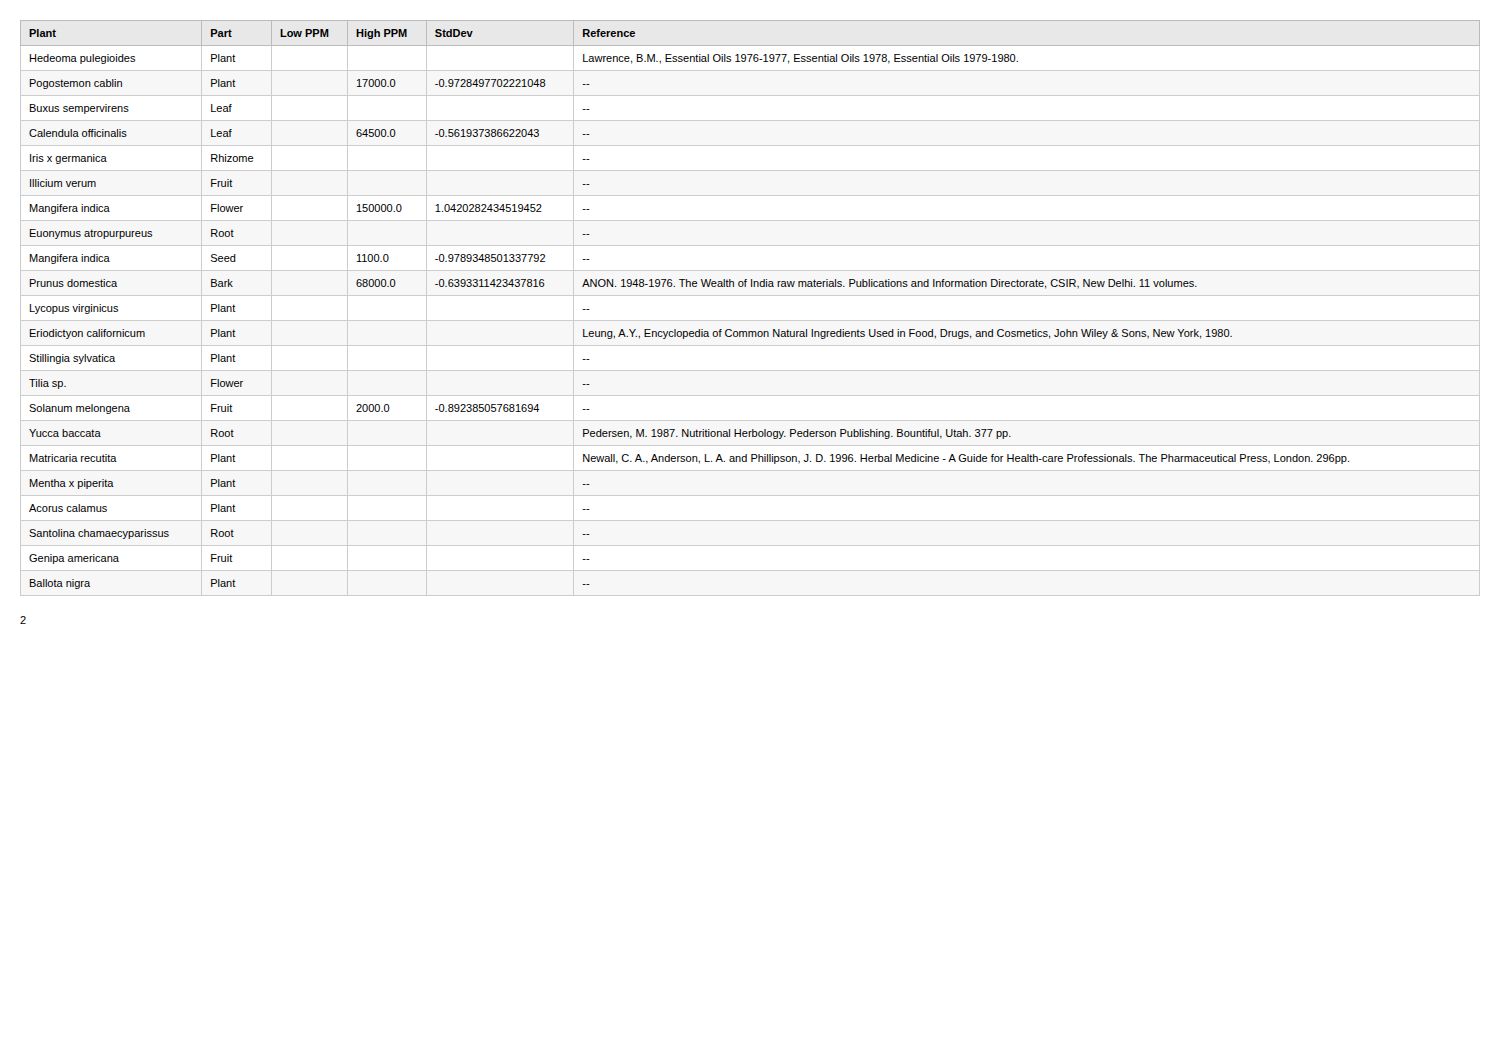| Plant | Part | Low PPM | High PPM | StdDev | Reference |
| --- | --- | --- | --- | --- | --- |
| Hedeoma pulegioides | Plant | | | | Lawrence, B.M., Essential Oils 1976-1977, Essential Oils 1978, Essential Oils 1979-1980. |
| Pogostemon cablin | Plant | | 17000.0 | -0.9728497702221048 | -- |
| Buxus sempervirens | Leaf | | | | -- |
| Calendula officinalis | Leaf | | 64500.0 | -0.561937386622043 | -- |
| Iris x germanica | Rhizome | | | | -- |
| Illicium verum | Fruit | | | | -- |
| Mangifera indica | Flower | | 150000.0 | 1.0420282434519452 | -- |
| Euonymus atropurpureus | Root | | | | -- |
| Mangifera indica | Seed | | 1100.0 | -0.9789348501337792 | -- |
| Prunus domestica | Bark | | 68000.0 | -0.6393311423437816 | ANON. 1948-1976. The Wealth of India raw materials. Publications and Information Directorate, CSIR, New Delhi. 11 volumes. |
| Lycopus virginicus | Plant | | | | -- |
| Eriodictyon californicum | Plant | | | | Leung, A.Y., Encyclopedia of Common Natural Ingredients Used in Food, Drugs, and Cosmetics, John Wiley & Sons, New York, 1980. |
| Stillingia sylvatica | Plant | | | | -- |
| Tilia sp. | Flower | | | | -- |
| Solanum melongena | Fruit | | 2000.0 | -0.892385057681694 | -- |
| Yucca baccata | Root | | | | Pedersen, M. 1987. Nutritional Herbology. Pederson Publishing. Bountiful, Utah. 377 pp. |
| Matricaria recutita | Plant | | | | Newall, C. A., Anderson, L. A. and Phillipson, J. D. 1996. Herbal Medicine - A Guide for Health-care Professionals. The Pharmaceutical Press, London. 296pp. |
| Mentha x piperita | Plant | | | | -- |
| Acorus calamus | Plant | | | | -- |
| Santolina chamaecyparissus | Root | | | | -- |
| Genipa americana | Fruit | | | | -- |
| Ballota nigra | Plant | | | | -- |
2